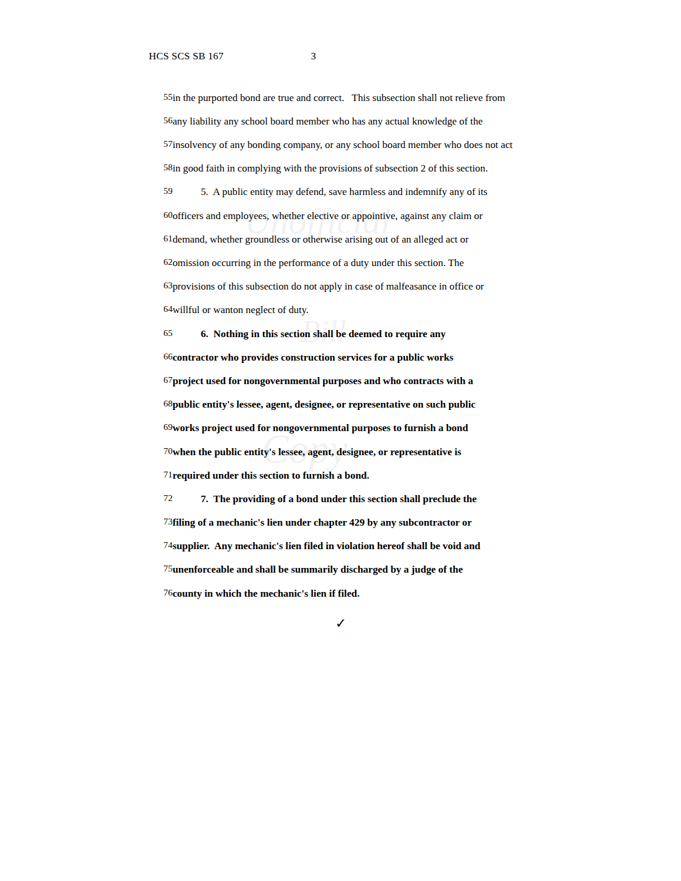Unofficial
Bill
Copy
HCS SCS SB 167 3
| 55 | in the purported bond are true and correct. This subsection shall not relieve from |
| 56 | any liability any school board member who has any actual knowledge of the |
| 57 | insolvency of any bonding company, or any school board member who does not act |
| 58 | in good faith in complying with the provisions of subsection 2 of this section. |
| 59 | 5. A public entity may defend, save harmless and indemnify any of its |
| 60 | officers and employees, whether elective or appointive, against any claim or |
| 61 | demand, whether groundless or otherwise arising out of an alleged act or |
| 62 | omission occurring in the performance of a duty under this section. The |
| 63 | provisions of this subsection do not apply in case of malfeasance in office or |
| 64 | willful or wanton neglect of duty. |
| 65 | 6. Nothing in this section shall be deemed to require any |
| 66 | contractor who provides construction services for a public works |
| 67 | project used for nongovernmental purposes and who contracts with a |
| 68 | public entity's lessee, agent, designee, or representative on such public |
| 69 | works project used for nongovernmental purposes to furnish a bond |
| 70 | when the public entity's lessee, agent, designee, or representative is |
| 71 | required under this section to furnish a bond. |
| 72 | 7. The providing of a bond under this section shall preclude the |
| 73 | filing of a mechanic's lien under chapter 429 by any subcontractor or |
| 74 | supplier. Any mechanic's lien filed in violation hereof shall be void and |
| 75 | unenforceable and shall be summarily discharged by a judge of the |
| 76 | county in which the mechanic's lien if filed. |
✓